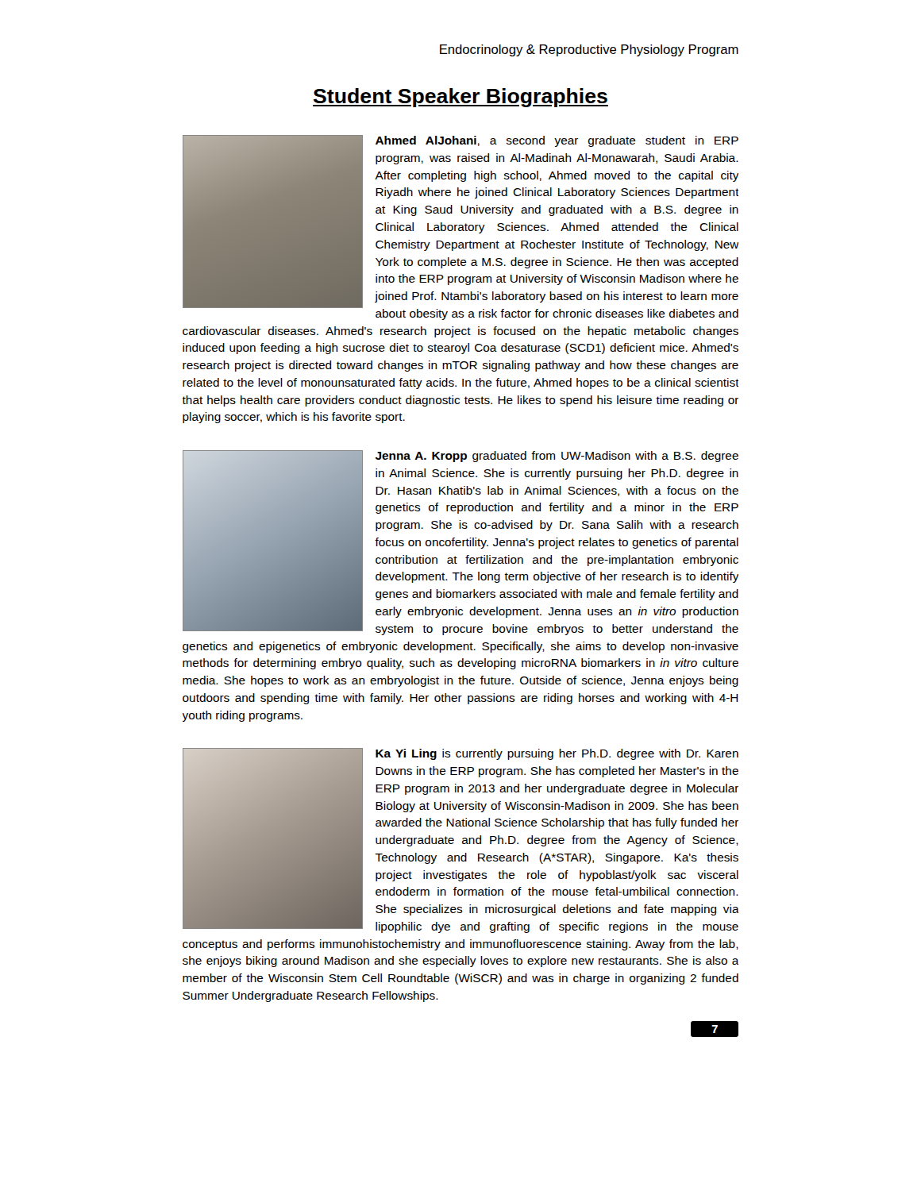Endocrinology & Reproductive Physiology Program
Student Speaker Biographies
Ahmed AlJohani, a second year graduate student in ERP program, was raised in Al-Madinah Al-Monawarah, Saudi Arabia. After completing high school, Ahmed moved to the capital city Riyadh where he joined Clinical Laboratory Sciences Department at King Saud University and graduated with a B.S. degree in Clinical Laboratory Sciences. Ahmed attended the Clinical Chemistry Department at Rochester Institute of Technology, New York to complete a M.S. degree in Science. He then was accepted into the ERP program at University of Wisconsin Madison where he joined Prof. Ntambi's laboratory based on his interest to learn more about obesity as a risk factor for chronic diseases like diabetes and cardiovascular diseases. Ahmed's research project is focused on the hepatic metabolic changes induced upon feeding a high sucrose diet to stearoyl Coa desaturase (SCD1) deficient mice. Ahmed's research project is directed toward changes in mTOR signaling pathway and how these changes are related to the level of monounsaturated fatty acids. In the future, Ahmed hopes to be a clinical scientist that helps health care providers conduct diagnostic tests. He likes to spend his leisure time reading or playing soccer, which is his favorite sport.
Jenna A. Kropp graduated from UW-Madison with a B.S. degree in Animal Science. She is currently pursuing her Ph.D. degree in Dr. Hasan Khatib's lab in Animal Sciences, with a focus on the genetics of reproduction and fertility and a minor in the ERP program. She is co-advised by Dr. Sana Salih with a research focus on oncofertility. Jenna's project relates to genetics of parental contribution at fertilization and the pre-implantation embryonic development. The long term objective of her research is to identify genes and biomarkers associated with male and female fertility and early embryonic development. Jenna uses an in vitro production system to procure bovine embryos to better understand the genetics and epigenetics of embryonic development. Specifically, she aims to develop non-invasive methods for determining embryo quality, such as developing microRNA biomarkers in in vitro culture media. She hopes to work as an embryologist in the future. Outside of science, Jenna enjoys being outdoors and spending time with family. Her other passions are riding horses and working with 4-H youth riding programs.
Ka Yi Ling is currently pursuing her Ph.D. degree with Dr. Karen Downs in the ERP program. She has completed her Master's in the ERP program in 2013 and her undergraduate degree in Molecular Biology at University of Wisconsin-Madison in 2009. She has been awarded the National Science Scholarship that has fully funded her undergraduate and Ph.D. degree from the Agency of Science, Technology and Research (A*STAR), Singapore. Ka's thesis project investigates the role of hypoblast/yolk sac visceral endoderm in formation of the mouse fetal-umbilical connection. She specializes in microsurgical deletions and fate mapping via lipophilic dye and grafting of specific regions in the mouse conceptus and performs immunohistochemistry and immunofluorescence staining. Away from the lab, she enjoys biking around Madison and she especially loves to explore new restaurants. She is also a member of the Wisconsin Stem Cell Roundtable (WiSCR) and was in charge in organizing 2 funded Summer Undergraduate Research Fellowships.
7